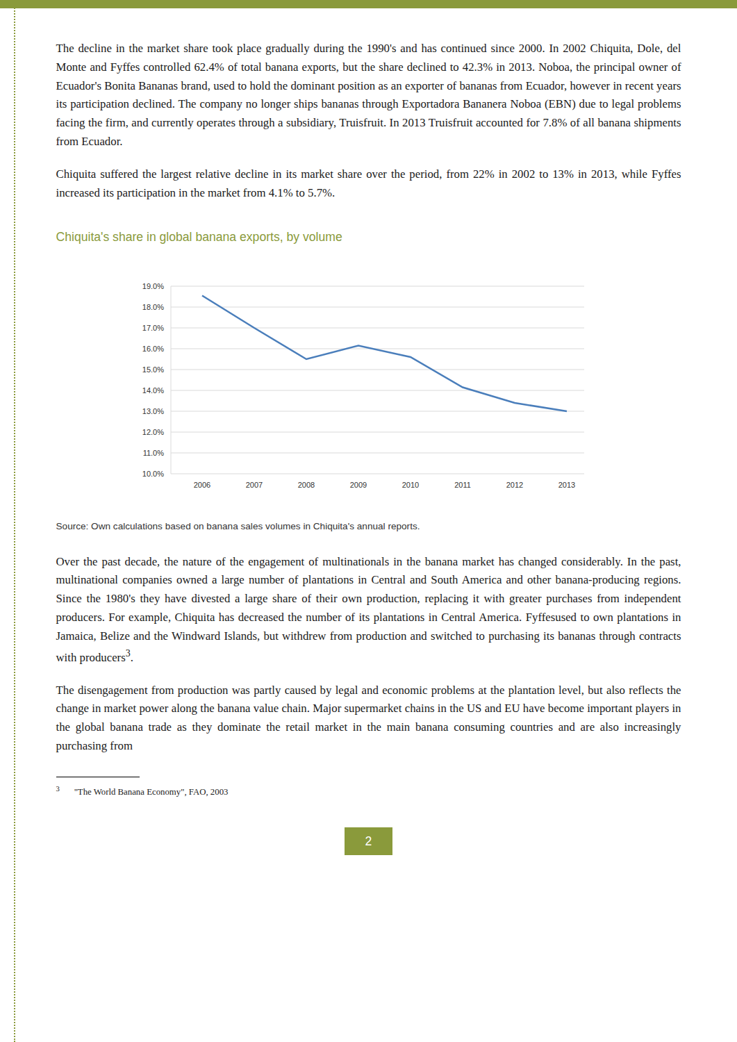The decline in the market share took place gradually during the 1990's and has continued since 2000. In 2002 Chiquita, Dole, del Monte and Fyffes controlled 62.4% of total banana exports, but the share declined to 42.3% in 2013. Noboa, the principal owner of Ecuador's Bonita Bananas brand, used to hold the dominant position as an exporter of bananas from Ecuador, however in recent years its participation declined. The company no longer ships bananas through Exportadora Bananera Noboa (EBN) due to legal problems facing the firm, and currently operates through a subsidiary, Truisfruit. In 2013 Truisfruit accounted for 7.8% of all banana shipments from Ecuador.
Chiquita suffered the largest relative decline in its market share over the period, from 22% in 2002 to 13% in 2013, while Fyffes increased its participation in the market from 4.1% to 5.7%.
Chiquita's share in global banana exports, by volume
19.0% 18.0% 17.0% 16.0% 15.0% 14.0% 13.0% 12.0% 11.0% 10.0% 2006 2007 2008 2009 2010 2011 2012 2013
Source: Own calculations based on banana sales volumes in Chiquita's annual reports.
Over the past decade, the nature of the engagement of multinationals in the banana market has changed considerably. In the past, multinational companies owned a large number of plantations in Central and South America and other banana-producing regions. Since the 1980's they have divested a large share of their own production, replacing it with greater purchases from independent producers. For example, Chiquita has decreased the number of its plantations in Central America. Fyffesused to own plantations in Jamaica, Belize and the Windward Islands, but withdrew from production and switched to purchasing its bananas through contracts with producers3.
The disengagement from production was partly caused by legal and economic problems at the plantation level, but also reflects the change in market power along the banana value chain. Major supermarket chains in the US and EU have become important players in the global banana trade as they dominate the retail market in the main banana consuming countries and are also increasingly purchasing from
3 "The World Banana Economy", FAO, 2003
2